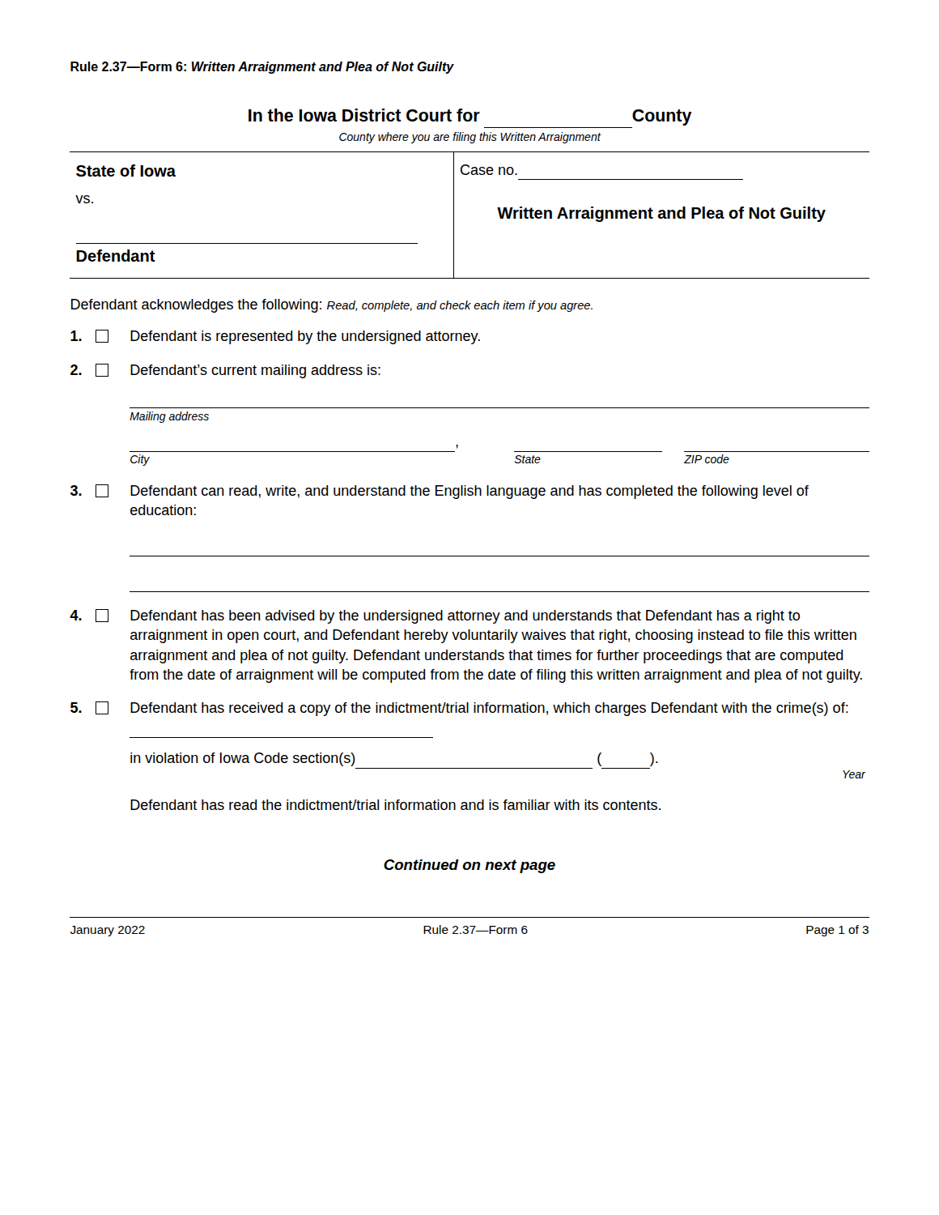Rule 2.37—Form 6: Written Arraignment and Plea of Not Guilty
In the Iowa District Court for County
County where you are filing this Written Arraignment
| State of Iowa vs. Defendant | Case no. Written Arraignment and Plea of Not Guilty |
Defendant acknowledges the following: Read, complete, and check each item if you agree.
1. Defendant is represented by the undersigned attorney.
2. Defendant’s current mailing address is:
Mailing address
| | , | | | |
| City | | State | | ZIP code |
3. Defendant can read, write, and understand the English language and has completed the following level of education:
4. Defendant has been advised by the undersigned attorney and understands that Defendant has a right to arraignment in open court, and Defendant hereby voluntarily waives that right, choosing instead to file this written arraignment and plea of not guilty. Defendant understands that times for further proceedings that are computed from the date of arraignment will be computed from the date of filing this written arraignment and plea of not guilty.
5. Defendant has received a copy of the indictment/trial information, which charges Defendant with the crime(s) of:
in violation of Iowa Code section(s) ( ). Year
Defendant has read the indictment/trial information and is familiar with its contents.
Continued on next page
January 2022 Rule 2.37—Form 6 Page 1 of 3